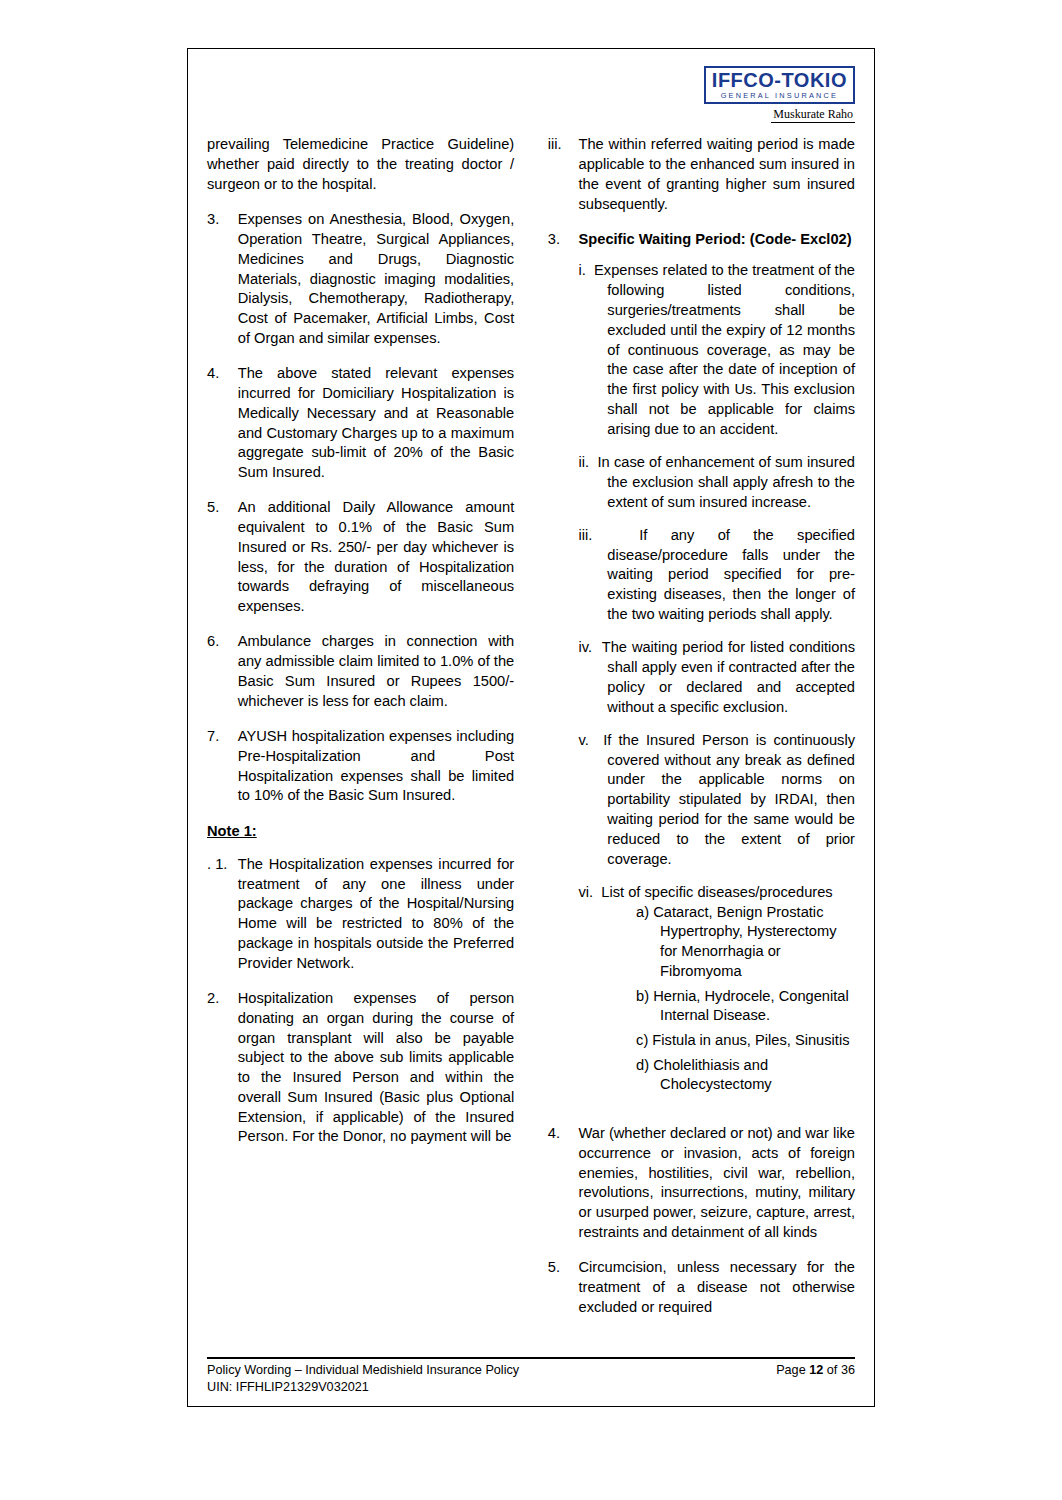IFFCO-TOKIO
GENERAL INSURANCE
Muskurate Raho
prevailing Telemedicine Practice Guideline) whether paid directly to the treating doctor / surgeon or to the hospital.
3.
Expenses on Anesthesia, Blood, Oxygen, Operation Theatre, Surgical Appliances, Medicines and Drugs, Diagnostic Materials, diagnostic imaging modalities, Dialysis, Chemotherapy, Radiotherapy, Cost of Pacemaker, Artificial Limbs, Cost of Organ and similar expenses.
4.
The above stated relevant expenses incurred for Domiciliary Hospitalization is Medically Necessary and at Reasonable and Customary Charges up to a maximum aggregate sub-limit of 20% of the Basic Sum Insured.
5.
An additional Daily Allowance amount equivalent to 0.1% of the Basic Sum Insured or Rs. 250/- per day whichever is less, for the duration of Hospitalization towards defraying of miscellaneous expenses.
6.
Ambulance charges in connection with any admissible claim limited to 1.0% of the Basic Sum Insured or Rupees 1500/- whichever is less for each claim.
7.
AYUSH hospitalization expenses including Pre-Hospitalization and Post Hospitalization expenses shall be limited to 10% of the Basic Sum Insured.
Note 1:
. 1.
The Hospitalization expenses incurred for treatment of any one illness under package charges of the Hospital/Nursing Home will be restricted to 80% of the package in hospitals outside the Preferred Provider Network.
2.
Hospitalization expenses of person donating an organ during the course of organ transplant will also be payable subject to the above sub limits applicable to the Insured Person and within the overall Sum Insured (Basic plus Optional Extension, if applicable) of the Insured Person. For the Donor, no payment will be
iii.
The within referred waiting period is made applicable to the enhanced sum insured in the event of granting higher sum insured subsequently.
3.
Specific Waiting Period: (Code- Excl02)
i. Expenses related to the treatment of the following listed conditions, surgeries/treatments shall be excluded until the expiry of 12 months of continuous coverage, as may be the case after the date of inception of the first policy with Us. This exclusion shall not be applicable for claims arising due to an accident.
ii. In case of enhancement of sum insured the exclusion shall apply afresh to the extent of sum insured increase.
iii. If any of the specified disease/procedure falls under the waiting period specified for pre-existing diseases, then the longer of the two waiting periods shall apply.
iv. The waiting period for listed conditions shall apply even if contracted after the policy or declared and accepted without a specific exclusion.
v. If the Insured Person is continuously covered without any break as defined under the applicable norms on portability stipulated by IRDAI, then waiting period for the same would be reduced to the extent of prior coverage.
vi. List of specific diseases/procedures
a) Cataract, Benign Prostatic Hypertrophy, Hysterectomy for Menorrhagia or Fibromyoma
b) Hernia, Hydrocele, Congenital Internal Disease.
c) Fistula in anus, Piles, Sinusitis
d) Cholelithiasis and Cholecystectomy
4.
War (whether declared or not) and war like occurrence or invasion, acts of foreign enemies, hostilities, civil war, rebellion, revolutions, insurrections, mutiny, military or usurped power, seizure, capture, arrest, restraints and detainment of all kinds
5.
Circumcision, unless necessary for the treatment of a disease not otherwise excluded or required
Policy Wording – Individual Medishield Insurance Policy UIN: IFFHLIP21329V032021
Page 12 of 36